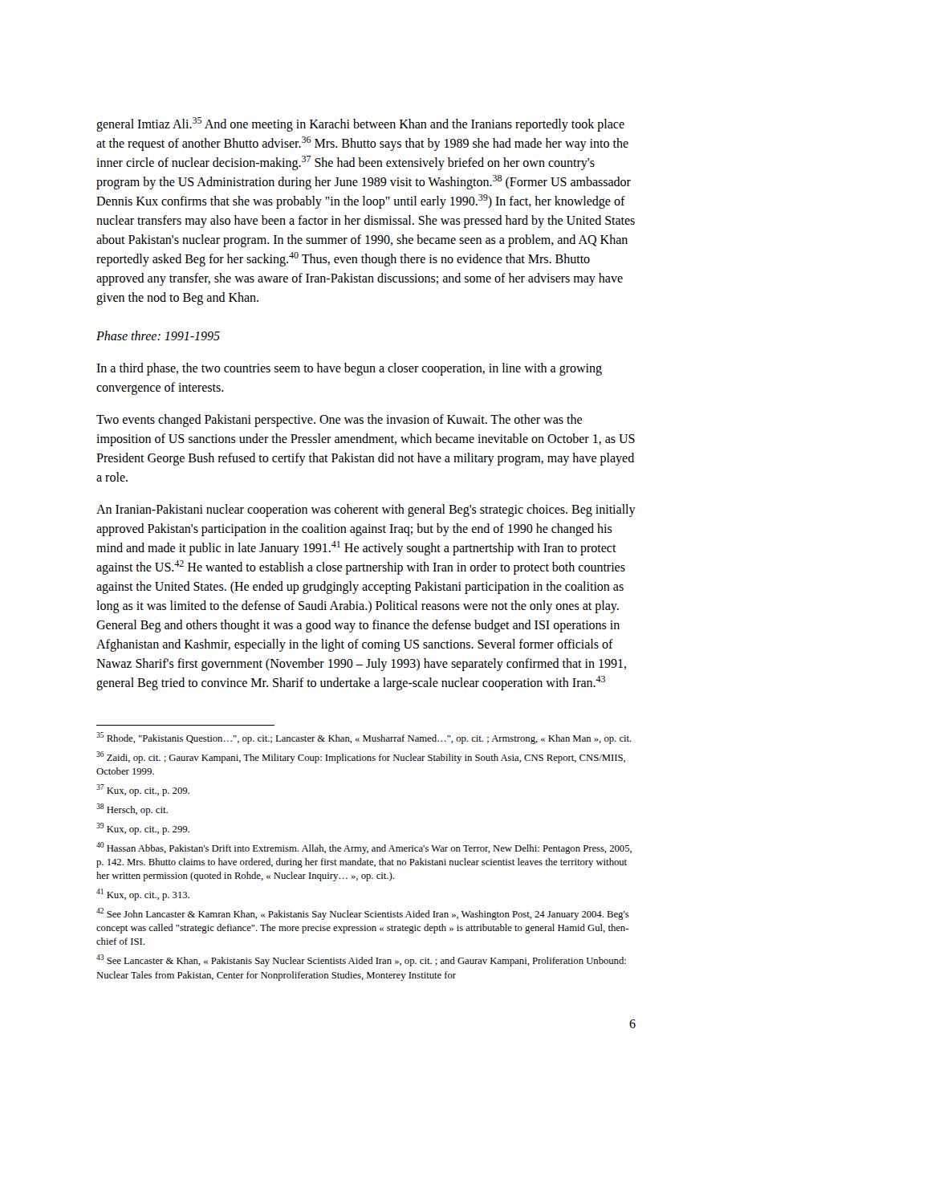general Imtiaz Ali.35 And one meeting in Karachi between Khan and the Iranians reportedly took place at the request of another Bhutto adviser.36 Mrs. Bhutto says that by 1989 she had made her way into the inner circle of nuclear decision-making.37 She had been extensively briefed on her own country's program by the US Administration during her June 1989 visit to Washington.38 (Former US ambassador Dennis Kux confirms that she was probably "in the loop" until early 1990.39) In fact, her knowledge of nuclear transfers may also have been a factor in her dismissal. She was pressed hard by the United States about Pakistan's nuclear program. In the summer of 1990, she became seen as a problem, and AQ Khan reportedly asked Beg for her sacking.40 Thus, even though there is no evidence that Mrs. Bhutto approved any transfer, she was aware of Iran-Pakistan discussions; and some of her advisers may have given the nod to Beg and Khan.
Phase three: 1991-1995
In a third phase, the two countries seem to have begun a closer cooperation, in line with a growing convergence of interests.
Two events changed Pakistani perspective. One was the invasion of Kuwait. The other was the imposition of US sanctions under the Pressler amendment, which became inevitable on October 1, as US President George Bush refused to certify that Pakistan did not have a military program, may have played a role.
An Iranian-Pakistani nuclear cooperation was coherent with general Beg's strategic choices. Beg initially approved Pakistan's participation in the coalition against Iraq; but by the end of 1990 he changed his mind and made it public in late January 1991.41 He actively sought a partnertship with Iran to protect against the US.42 He wanted to establish a close partnership with Iran in order to protect both countries against the United States. (He ended up grudgingly accepting Pakistani participation in the coalition as long as it was limited to the defense of Saudi Arabia.) Political reasons were not the only ones at play. General Beg and others thought it was a good way to finance the defense budget and ISI operations in Afghanistan and Kashmir, especially in the light of coming US sanctions. Several former officials of Nawaz Sharif's first government (November 1990 – July 1993) have separately confirmed that in 1991, general Beg tried to convince Mr. Sharif to undertake a large-scale nuclear cooperation with Iran.43
35 Rhode, "Pakistanis Question…", op. cit.; Lancaster & Khan, « Musharraf Named…", op. cit. ; Armstrong, « Khan Man », op. cit.
36 Zaidi, op. cit. ; Gaurav Kampani, The Military Coup: Implications for Nuclear Stability in South Asia, CNS Report, CNS/MIIS, October 1999.
37 Kux, op. cit., p. 209.
38 Hersch, op. cit.
39 Kux, op. cit., p. 299.
40 Hassan Abbas, Pakistan's Drift into Extremism. Allah, the Army, and America's War on Terror, New Delhi: Pentagon Press, 2005, p. 142. Mrs. Bhutto claims to have ordered, during her first mandate, that no Pakistani nuclear scientist leaves the territory without her written permission (quoted in Rohde, « Nuclear Inquiry… », op. cit.).
41 Kux, op. cit., p. 313.
42 See John Lancaster & Kamran Khan, « Pakistanis Say Nuclear Scientists Aided Iran », Washington Post, 24 January 2004. Beg's concept was called "strategic defiance". The more precise expression « strategic depth » is attributable to general Hamid Gul, then-chief of ISI.
43 See Lancaster & Khan, « Pakistanis Say Nuclear Scientists Aided Iran », op. cit. ; and Gaurav Kampani, Proliferation Unbound: Nuclear Tales from Pakistan, Center for Nonproliferation Studies, Monterey Institute for
6